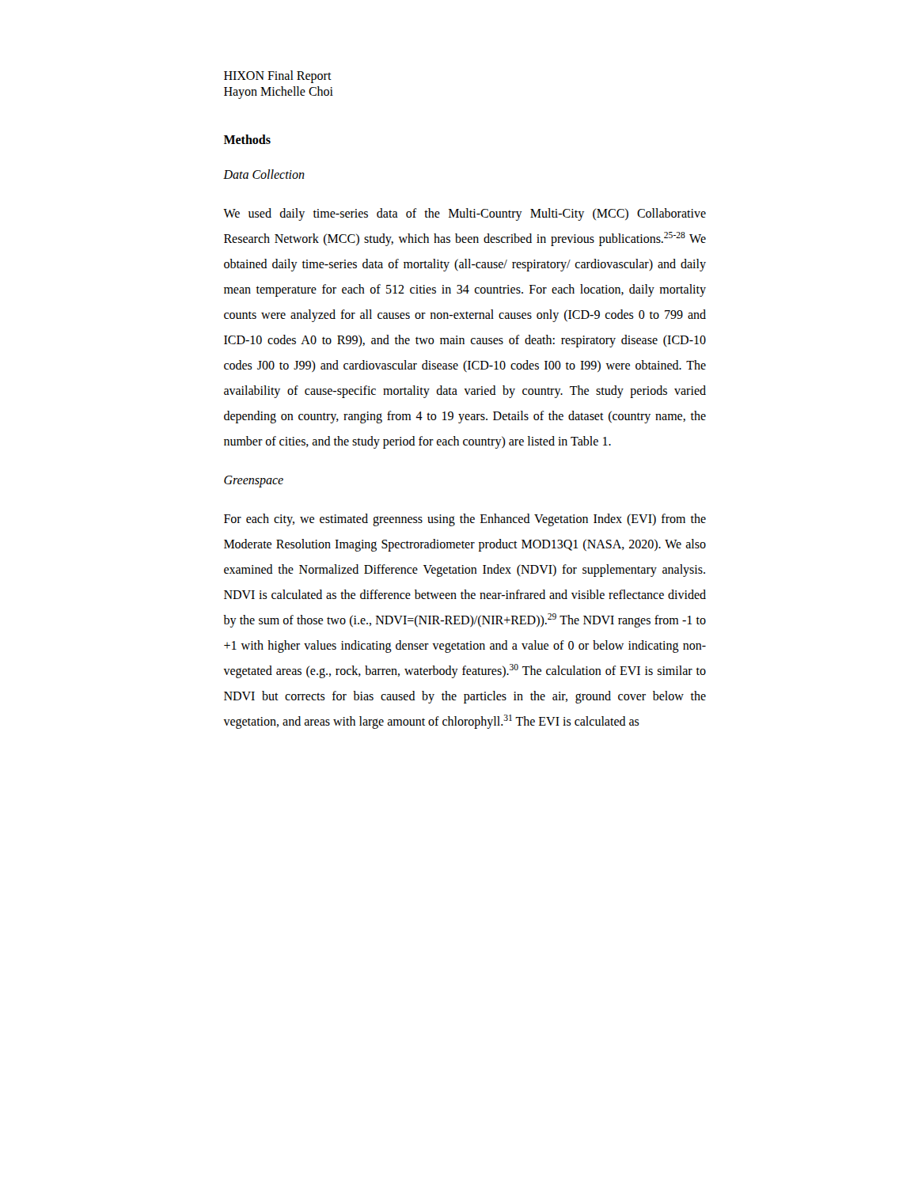HIXON Final Report
Hayon Michelle Choi
Methods
Data Collection
We used daily time-series data of the Multi-Country Multi-City (MCC) Collaborative Research Network (MCC) study, which has been described in previous publications.25-28 We obtained daily time-series data of mortality (all-cause/ respiratory/ cardiovascular) and daily mean temperature for each of 512 cities in 34 countries. For each location, daily mortality counts were analyzed for all causes or non-external causes only (ICD-9 codes 0 to 799 and ICD-10 codes A0 to R99), and the two main causes of death: respiratory disease (ICD-10 codes J00 to J99) and cardiovascular disease (ICD-10 codes I00 to I99) were obtained. The availability of cause-specific mortality data varied by country. The study periods varied depending on country, ranging from 4 to 19 years. Details of the dataset (country name, the number of cities, and the study period for each country) are listed in Table 1.
Greenspace
For each city, we estimated greenness using the Enhanced Vegetation Index (EVI) from the Moderate Resolution Imaging Spectroradiometer product MOD13Q1 (NASA, 2020). We also examined the Normalized Difference Vegetation Index (NDVI) for supplementary analysis. NDVI is calculated as the difference between the near-infrared and visible reflectance divided by the sum of those two (i.e., NDVI=(NIR-RED)/(NIR+RED)).29 The NDVI ranges from -1 to +1 with higher values indicating denser vegetation and a value of 0 or below indicating non-vegetated areas (e.g., rock, barren, waterbody features).30 The calculation of EVI is similar to NDVI but corrects for bias caused by the particles in the air, ground cover below the vegetation, and areas with large amount of chlorophyll.31 The EVI is calculated as